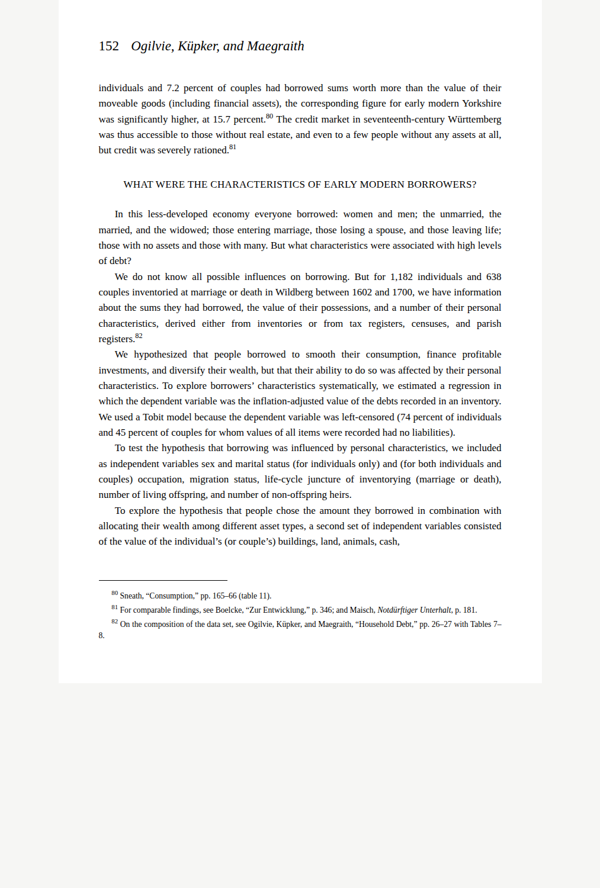152 Ogilvie, Küpker, and Maegraith
individuals and 7.2 percent of couples had borrowed sums worth more than the value of their moveable goods (including financial assets), the corresponding figure for early modern Yorkshire was significantly higher, at 15.7 percent.80 The credit market in seventeenth-century Württemberg was thus accessible to those without real estate, and even to a few people without any assets at all, but credit was severely rationed.81
What were the characteristics of early modern borrowers?
In this less-developed economy everyone borrowed: women and men; the unmarried, the married, and the widowed; those entering marriage, those losing a spouse, and those leaving life; those with no assets and those with many. But what characteristics were associated with high levels of debt?
We do not know all possible influences on borrowing. But for 1,182 individuals and 638 couples inventoried at marriage or death in Wildberg between 1602 and 1700, we have information about the sums they had borrowed, the value of their possessions, and a number of their personal characteristics, derived either from inventories or from tax registers, censuses, and parish registers.82
We hypothesized that people borrowed to smooth their consumption, finance profitable investments, and diversify their wealth, but that their ability to do so was affected by their personal characteristics. To explore borrowers’ characteristics systematically, we estimated a regression in which the dependent variable was the inflation-adjusted value of the debts recorded in an inventory. We used a Tobit model because the dependent variable was left-censored (74 percent of individuals and 45 percent of couples for whom values of all items were recorded had no liabilities).
To test the hypothesis that borrowing was influenced by personal characteristics, we included as independent variables sex and marital status (for individuals only) and (for both individuals and couples) occupation, migration status, life-cycle juncture of inventorying (marriage or death), number of living offspring, and number of non-offspring heirs.
To explore the hypothesis that people chose the amount they borrowed in combination with allocating their wealth among different asset types, a second set of independent variables consisted of the value of the individual’s (or couple’s) buildings, land, animals, cash,
80 Sneath, “Consumption,” pp. 165–66 (table 11).
81 For comparable findings, see Boelcke, “Zur Entwicklung,” p. 346; and Maisch, Notdürftiger Unterhalt, p. 181.
82 On the composition of the data set, see Ogilvie, Küpker, and Maegraith, “Household Debt,” pp. 26–27 with Tables 7–8.